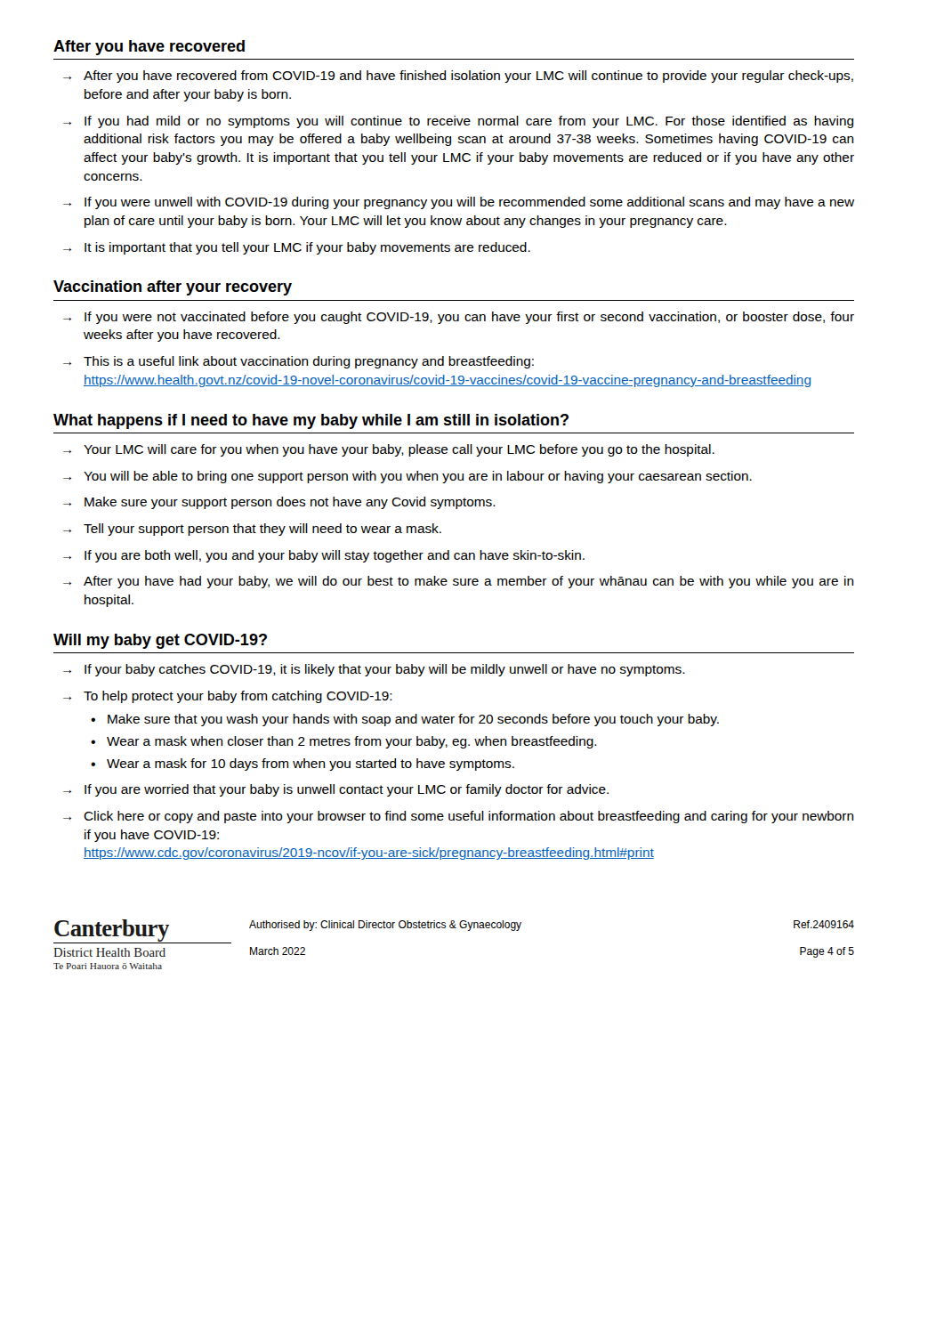After you have recovered
After you have recovered from COVID-19 and have finished isolation your LMC will continue to provide your regular check-ups, before and after your baby is born.
If you had mild or no symptoms you will continue to receive normal care from your LMC. For those identified as having additional risk factors you may be offered a baby wellbeing scan at around 37-38 weeks. Sometimes having COVID-19 can affect your baby's growth. It is important that you tell your LMC if your baby movements are reduced or if you have any other concerns.
If you were unwell with COVID-19 during your pregnancy you will be recommended some additional scans and may have a new plan of care until your baby is born. Your LMC will let you know about any changes in your pregnancy care.
It is important that you tell your LMC if your baby movements are reduced.
Vaccination after your recovery
If you were not vaccinated before you caught COVID-19, you can have your first or second vaccination, or booster dose, four weeks after you have recovered.
This is a useful link about vaccination during pregnancy and breastfeeding:
https://www.health.govt.nz/covid-19-novel-coronavirus/covid-19-vaccines/covid-19-vaccine-pregnancy-and-breastfeeding
What happens if I need to have my baby while I am still in isolation?
Your LMC will care for you when you have your baby, please call your LMC before you go to the hospital.
You will be able to bring one support person with you when you are in labour or having your caesarean section.
Make sure your support person does not have any Covid symptoms.
Tell your support person that they will need to wear a mask.
If you are both well, you and your baby will stay together and can have skin-to-skin.
After you have had your baby, we will do our best to make sure a member of your whānau can be with you while you are in hospital.
Will my baby get COVID-19?
If your baby catches COVID-19, it is likely that your baby will be mildly unwell or have no symptoms.
To help protect your baby from catching COVID-19:
Make sure that you wash your hands with soap and water for 20 seconds before you touch your baby.
Wear a mask when closer than 2 metres from your baby, eg. when breastfeeding.
Wear a mask for 10 days from when you started to have symptoms.
If you are worried that your baby is unwell contact your LMC or family doctor for advice.
Click here or copy and paste into your browser to find some useful information about breastfeeding and caring for your newborn if you have COVID-19:
https://www.cdc.gov/coronavirus/2019-ncov/if-you-are-sick/pregnancy-breastfeeding.html#print
Canterbury
District Health Board
Te Poari Hauora ō Waitaha
Authorised by: Clinical Director Obstetrics & Gynaecology
March 2022
Ref.2409164
Page 4 of 5